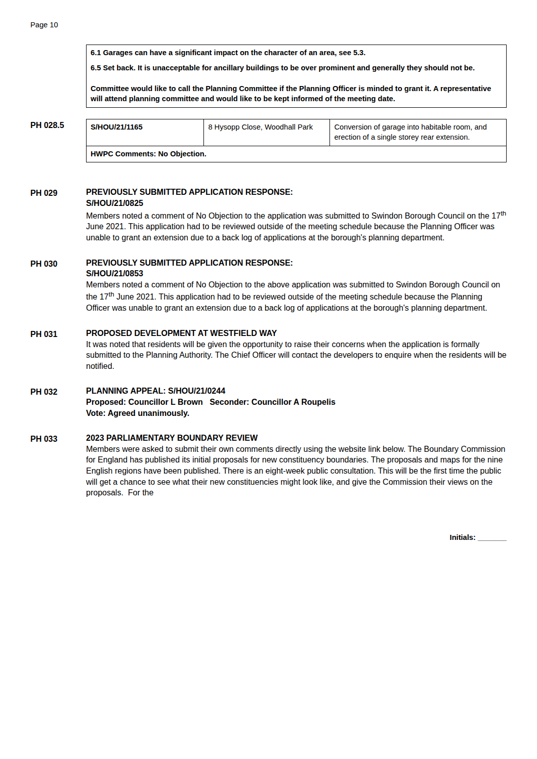Page 10
| | / 6.1 Garages can have a significant impact on the character of an area, see 5.3. 6.5 Set back. It is unacceptable for ancillary buildings to be over prominent and generally they should not be. Committee would like to call the Planning Committee if the Planning Officer is minded to grant it. A representative will attend planning committee and would like to be kept informed of the meeting date. / |
| PH 028.5 | / S/HOU/21/1165 / 8 Hysopp Close, Woodhall Park / Conversion of garage into habitable room, and erection of a single storey rear extension. / / HWPC Comments: No Objection. / |
| PH 029 | PREVIOUSLY SUBMITTED APPLICATION RESPONSE: S/HOU/21/0825 Members noted a comment of No Objection to the application was submitted to Swindon Borough Council on the 17 th June 2021. This application had to be reviewed outside of the meeting schedule because the Planning Officer was unable to grant an extension due to a back log of applications at the borough's planning department. |
| PH 030 | PREVIOUSLY SUBMITTED APPLICATION RESPONSE: S/HOU/21/0853 Members noted a comment of No Objection to the above application was submitted to Swindon Borough Council on the 17 th June 2021. This application had to be reviewed outside of the meeting schedule because the Planning Officer was unable to grant an extension due to a back log of applications at the borough's planning department. |
| PH 031 | PROPOSED DEVELOPMENT AT WESTFIELD WAY It was noted that residents will be given the opportunity to raise their concerns when the application is formally submitted to the Planning Authority. The Chief Officer will contact the developers to enquire when the residents will be notified. |
| PH 032 | PLANNING APPEAL: S/HOU/21/0244 Proposed: Councillor L Brown Seconder: Councillor A Roupelis Vote: Agreed unanimously. |
| PH 033 | 2023 PARLIAMENTARY BOUNDARY REVIEW Members were asked to submit their own comments directly using the website link below. The Boundary Commission for England has published its initial proposals for new constituency boundaries. The proposals and maps for the nine English regions have been published. There is an eight-week public consultation. This will be the first time the public will get a chance to see what their new constituencies might look like, and give the Commission their views on the proposals. For the |
Initials: _______